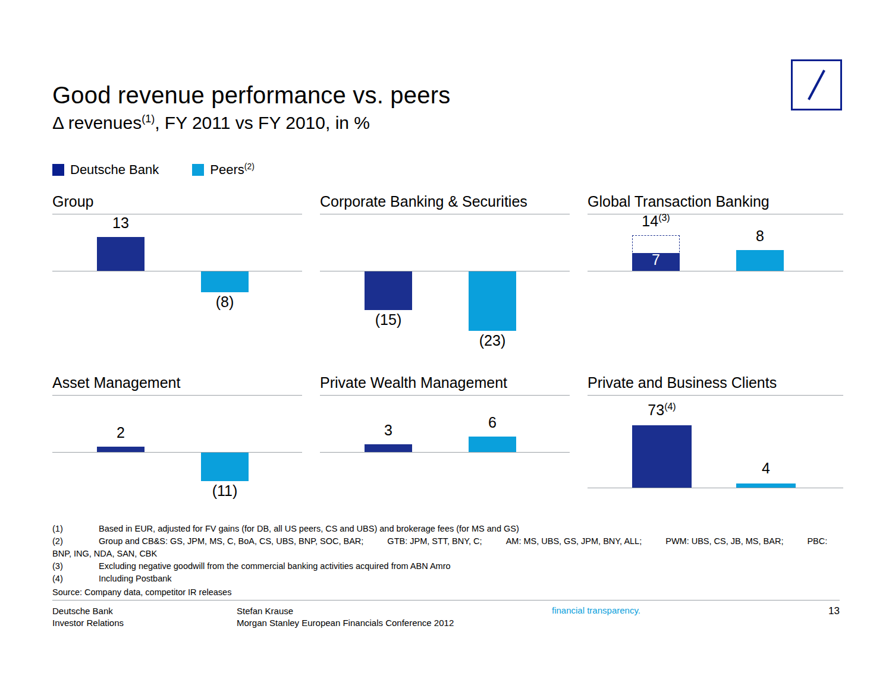Good revenue performance vs. peers
Δ revenues(1), FY 2011 vs FY 2010, in %
Deutsche Bank Peers(2)
Group
13
(8)
Corporate Banking & Securities
(15)
(23)
Global Transaction Banking
14(3)
7
8
Asset Management
2
(11)
Private Wealth Management
3
6
Private and Business Clients
73(4)
4
(1) Based in EUR, adjusted for FV gains (for DB, all US peers, CS and UBS) and brokerage fees (for MS and GS) (2) Group and CB&S: GS, JPM, MS, C, BoA, CS, UBS, BNP, SOC, BAR; GTB: JPM, STT, BNY, C; AM: MS, UBS, GS, JPM, BNY, ALL; PWM: UBS, CS, JB, MS, BAR; PBC: BNP, ING, NDA, SAN, CBK (3) Excluding negative goodwill from the commercial banking activities acquired from ABN Amro (4) Including Postbank Source: Company data, competitor IR releases
Deutsche Bank
Investor Relations
Stefan Krause
Morgan Stanley European Financials Conference 2012
financial transparency.
13